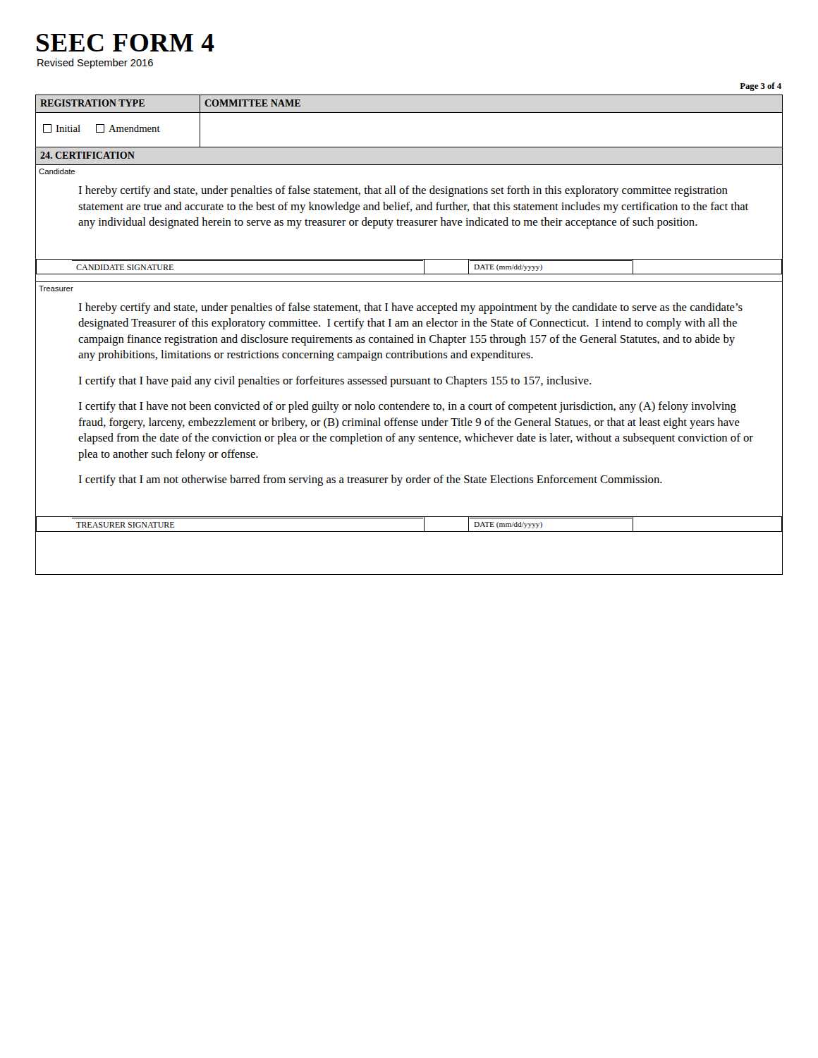SEEC FORM 4
Revised September 2016
Page 3 of 4
| REGISTRATION TYPE Initial Amendment | COMMITTEE NAME |
| 24. CERTIFICATION |
| Candidate I hereby certify and state, under penalties of false statement, that all of the designations set forth in this exploratory committee registration statement are true and accurate to the best of my knowledge and belief, and further, that this statement includes my certification to the fact that any individual designated herein to serve as my treasurer or deputy treasurer have indicated to me their acceptance of such position. / CANDIDATE SIGNATURE / / DATE (mm/dd/yyyy) / / |
| Treasurer I hereby certify and state, under penalties of false statement, that I have accepted my appointment by the candidate to serve as the candidate’s designated Treasurer of this exploratory committee. I certify that I am an elector in the State of Connecticut. I intend to comply with all the campaign finance registration and disclosure requirements as contained in Chapter 155 through 157 of the General Statutes, and to abide by any prohibitions, limitations or restrictions concerning campaign contributions and expenditures. I certify that I have paid any civil penalties or forfeitures assessed pursuant to Chapters 155 to 157, inclusive. I certify that I have not been convicted of or pled guilty or nolo contendere to, in a court of competent jurisdiction, any (A) felony involving fraud, forgery, larceny, embezzlement or bribery, or (B) criminal offense under Title 9 of the General Statues, or that at least eight years have elapsed from the date of the conviction or plea or the completion of any sentence, whichever date is later, without a subsequent conviction of or plea to another such felony or offense. I certify that I am not otherwise barred from serving as a treasurer by order of the State Elections Enforcement Commission. / TREASURER SIGNATURE / / DATE (mm/dd/yyyy) / / |